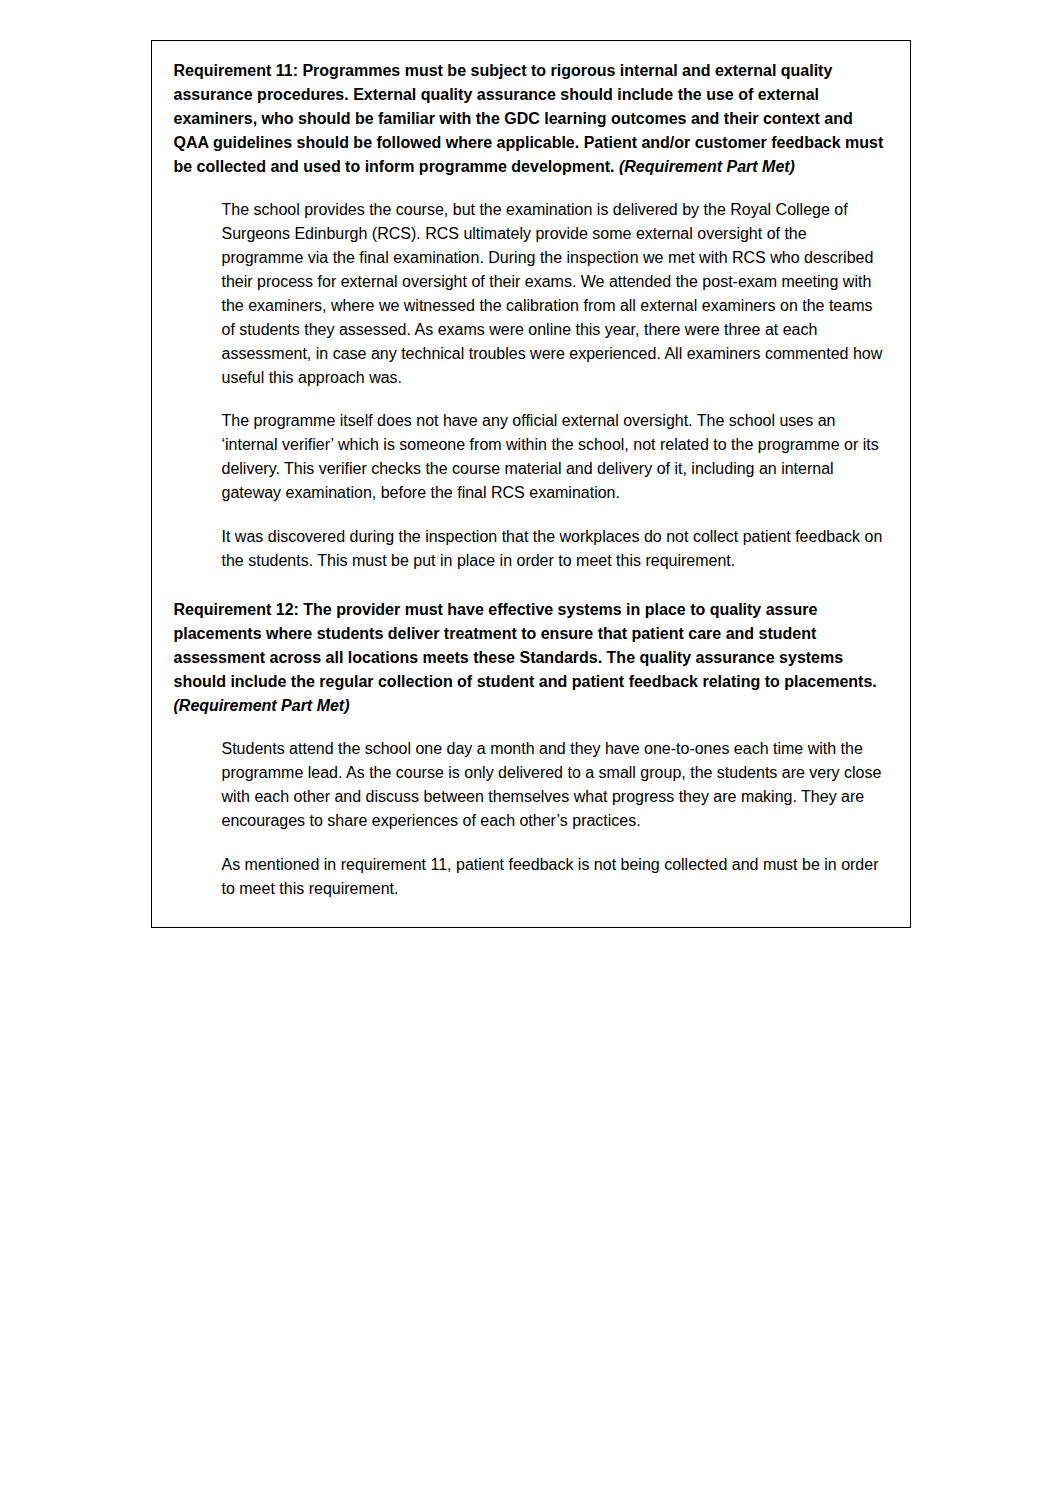Requirement 11: Programmes must be subject to rigorous internal and external quality assurance procedures. External quality assurance should include the use of external examiners, who should be familiar with the GDC learning outcomes and their context and QAA guidelines should be followed where applicable. Patient and/or customer feedback must be collected and used to inform programme development. (Requirement Part Met)
The school provides the course, but the examination is delivered by the Royal College of Surgeons Edinburgh (RCS). RCS ultimately provide some external oversight of the programme via the final examination. During the inspection we met with RCS who described their process for external oversight of their exams. We attended the post-exam meeting with the examiners, where we witnessed the calibration from all external examiners on the teams of students they assessed. As exams were online this year, there were three at each assessment, in case any technical troubles were experienced. All examiners commented how useful this approach was.
The programme itself does not have any official external oversight. The school uses an ‘internal verifier’ which is someone from within the school, not related to the programme or its delivery. This verifier checks the course material and delivery of it, including an internal gateway examination, before the final RCS examination.
It was discovered during the inspection that the workplaces do not collect patient feedback on the students. This must be put in place in order to meet this requirement.
Requirement 12: The provider must have effective systems in place to quality assure placements where students deliver treatment to ensure that patient care and student assessment across all locations meets these Standards. The quality assurance systems should include the regular collection of student and patient feedback relating to placements. (Requirement Part Met)
Students attend the school one day a month and they have one-to-ones each time with the programme lead. As the course is only delivered to a small group, the students are very close with each other and discuss between themselves what progress they are making. They are encourages to share experiences of each other’s practices.
As mentioned in requirement 11, patient feedback is not being collected and must be in order to meet this requirement.